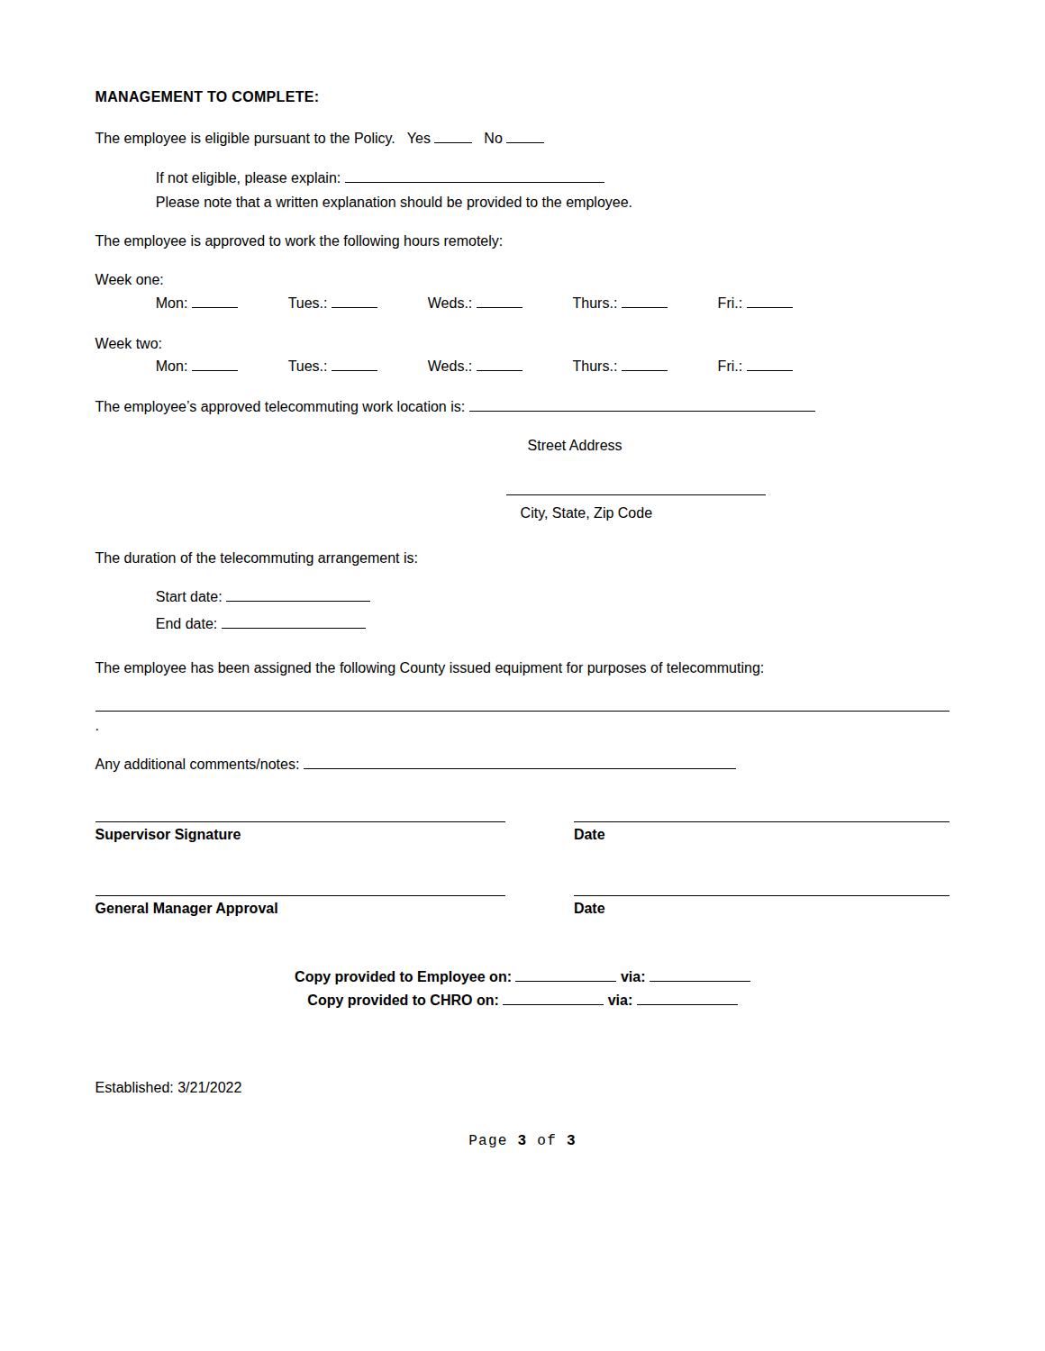MANAGEMENT TO COMPLETE:
The employee is eligible pursuant to the Policy. Yes No
If not eligible, please explain:
Please note that a written explanation should be provided to the employee.
The employee is approved to work the following hours remotely:
Week one:
Mon: Tues.: Weds.: Thurs.: Fri.:
Week two:
Mon: Tues.: Weds.: Thurs.: Fri.:
The employee’s approved telecommuting work location is:
Street Address
City, State, Zip Code
The duration of the telecommuting arrangement is:
Start date:
End date:
The employee has been assigned the following County issued equipment for purposes of telecommuting:
.
Any additional comments/notes:
| Supervisor Signature | | Date |
| General Manager Approval | | Date |
Copy provided to Employee on: via:
Copy provided to CHRO on: via:
Established: 3/21/2022
Page 3 of 3